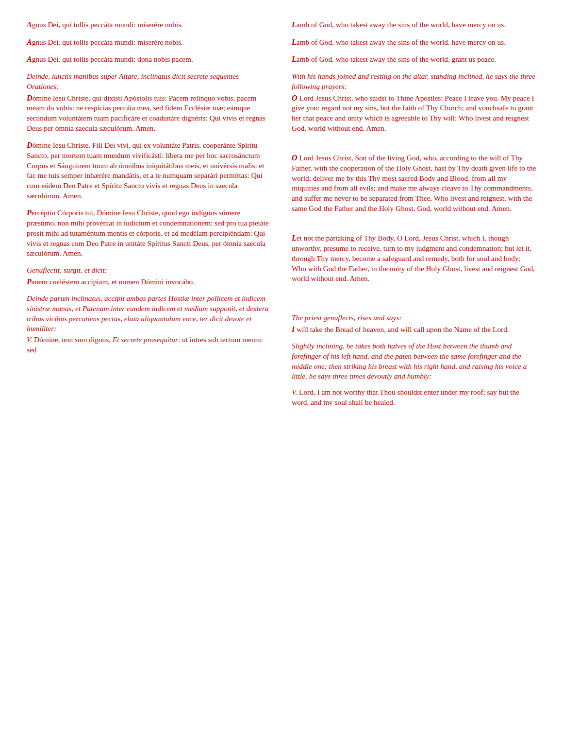Agnus Dei, qui tollis peccáta mundi: miserére nobis.
Agnus Dei, qui tollis peccáta mundi: miserére nobis.
Agnus Dei, qui tollis peccáta mundi: dona nobis pacem.
Deinde, iunctis manibus super Altare, inclinatus dicit secrete sequentes Orationes:
Dómine Iesu Christe, qui dixísti Apóstolis tuis: Pacem relínquo vobis, pacem meam do vobis: ne respícias peccáta mea, sed fidem Ecclésiæ tuæ; eámque secúndum voluntátem tuam pacificáre et coadunáre dignéris: Qui vivis et regnas Deus per ómnia saecula sæculórum. Amen.
Dómine Iesu Christe, Fili Dei vivi, qui ex voluntáte Patris, cooperánte Spíritu Sancto, per mortem tuam mundum vivificásti: líbera me per hoc sacrosánctum Corpus et Sánguinem tuum ab ómnibus iniquitátibus meis, et univérsis malis: et fac me tuis semper inhærére mandátis, et a te numquam separári permíttas: Qui cum eódem Deo Patre et Spíritu Sancto vivis et regnas Deus in saecula sæculórum. Amen.
Percéptio Córporis tui, Dómine Iesu Christe, quod ego indígnus súmere præsúmo, non mihi provéniat in iudícium et condemnatiónem: sed pro tua pietáte prosit mihi ad tutaméntum mentis et córporis, et ad medélam percipiéndam: Qui vivis et regnas cum Deo Patre in unitáte Spíritus Sancti Deus, per ómnia saecula sæculórum. Amen.
Genuflectit, surgit, et dicit:
Panem coeléstem accipiam, et nomen Dómini invocábo.
Deinde parum inclinatus, accipit ambas partes Hostiæ inter pollicem et indicem sinistræ manus, et Patenam inter eundem indicem et medium supponit, et dextera tribus vicibus percutiens pectus, elata aliquantulum voce, ter dicit devote et humiliter:
V. Dómine, non sum dignus, Et secrete prosequitur: ut intres sub tectum meum: sed
Lamb of God, who takest away the sins of the world, have mercy on us.
Lamb of God, who takest away the sins of the world, have mercy on us.
Lamb of God, who takest away the sins of the world, grant us peace.
With his hands joined and resting on the altar, standing inclined, he says the three following prayers:
O Lord Jesus Christ, who saidst to Thine Apostles: Peace I leave you, My peace I give you: regard not my sins, but the faith of Thy Church; and vouchsafe to grant her that peace and unity which is agreeable to Thy will: Who livest and reignest God, world without end. Amen.
O Lord Jesus Christ, Son of the living God, who, according to the will of Thy Father, with the cooperation of the Holy Ghost, hast by Thy death given life to the world; deliver me by this Thy most sacred Body and Blood, from all my iniquities and from all evils; and make me always cleave to Thy commandments, and suffer me never to be separated from Thee, Who livest and reignest, with the same God the Father and the Holy Ghost, God, world without end. Amen.
Let not the partaking of Thy Body, O Lord, Jesus Christ, which I, though unworthy, presume to receive, turn to my judgment and condemnation; but let it, through Thy mercy, become a safeguard and remedy, both for soul and body; Who with God the Father, in the unity of the Holy Ghost, livest and reignest God, world without end. Amen.
The priest genuflects, rises and says:
I will take the Bread of heaven, and will call upon the Name of the Lord.
Slightly inclining, he takes both halves of the Host between the thumb and forefinger of his left hand, and the paten between the same forefinger and the middle one; then striking his breast with his right hand, and raising his voice a little, he says three times devoutly and humbly:
V. Lord, I am not worthy that Thou shouldst enter under my roof; say but the word, and my soul shall be healed.